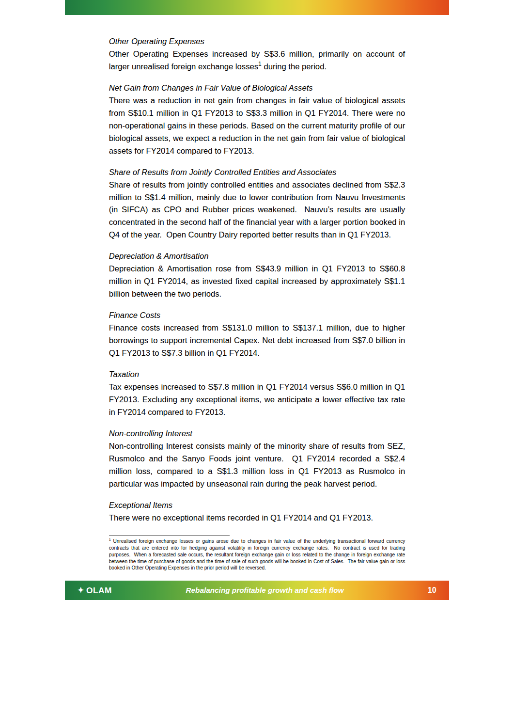Other Operating Expenses
Other Operating Expenses increased by S$3.6 million, primarily on account of larger unrealised foreign exchange losses1 during the period.
Net Gain from Changes in Fair Value of Biological Assets
There was a reduction in net gain from changes in fair value of biological assets from S$10.1 million in Q1 FY2013 to S$3.3 million in Q1 FY2014. There were no non-operational gains in these periods. Based on the current maturity profile of our biological assets, we expect a reduction in the net gain from fair value of biological assets for FY2014 compared to FY2013.
Share of Results from Jointly Controlled Entities and Associates
Share of results from jointly controlled entities and associates declined from S$2.3 million to S$1.4 million, mainly due to lower contribution from Nauvu Investments (in SIFCA) as CPO and Rubber prices weakened. Nauvu’s results are usually concentrated in the second half of the financial year with a larger portion booked in Q4 of the year. Open Country Dairy reported better results than in Q1 FY2013.
Depreciation & Amortisation
Depreciation & Amortisation rose from S$43.9 million in Q1 FY2013 to S$60.8 million in Q1 FY2014, as invested fixed capital increased by approximately S$1.1 billion between the two periods.
Finance Costs
Finance costs increased from S$131.0 million to S$137.1 million, due to higher borrowings to support incremental Capex. Net debt increased from S$7.0 billion in Q1 FY2013 to S$7.3 billion in Q1 FY2014.
Taxation
Tax expenses increased to S$7.8 million in Q1 FY2014 versus S$6.0 million in Q1 FY2013. Excluding any exceptional items, we anticipate a lower effective tax rate in FY2014 compared to FY2013.
Non-controlling Interest
Non-controlling Interest consists mainly of the minority share of results from SEZ, Rusmolco and the Sanyo Foods joint venture. Q1 FY2014 recorded a S$2.4 million loss, compared to a S$1.3 million loss in Q1 FY2013 as Rusmolco in particular was impacted by unseasonal rain during the peak harvest period.
Exceptional Items
There were no exceptional items recorded in Q1 FY2014 and Q1 FY2013.
1 Unrealised foreign exchange losses or gains arose due to changes in fair value of the underlying transactional forward currency contracts that are entered into for hedging against volatility in foreign currency exchange rates. No contract is used for trading purposes. When a forecasted sale occurs, the resultant foreign exchange gain or loss related to the change in foreign exchange rate between the time of purchase of goods and the time of sale of such goods will be booked in Cost of Sales. The fair value gain or loss booked in Other Operating Expenses in the prior period will be reversed.
✦OLAM
Rebalancing profitable growth and cash flow
10